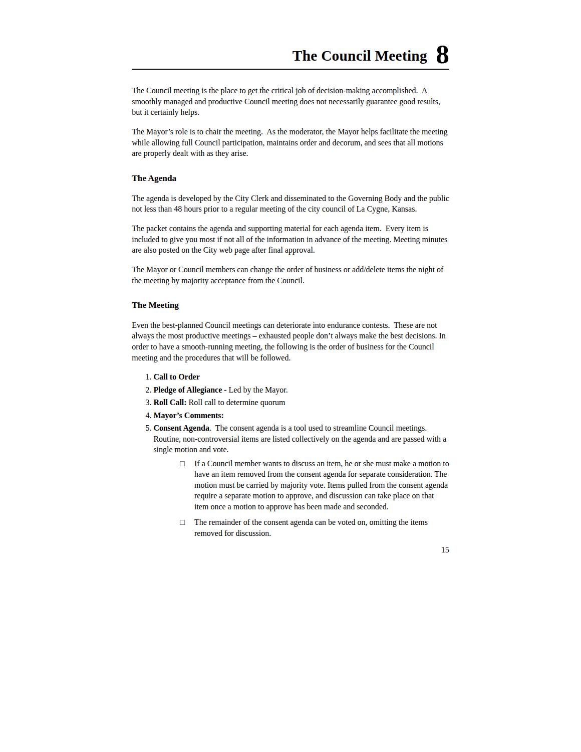The Council Meeting 8
The Council meeting is the place to get the critical job of decision-making accomplished. A smoothly managed and productive Council meeting does not necessarily guarantee good results, but it certainly helps.
The Mayor’s role is to chair the meeting. As the moderator, the Mayor helps facilitate the meeting while allowing full Council participation, maintains order and decorum, and sees that all motions are properly dealt with as they arise.
The Agenda
The agenda is developed by the City Clerk and disseminated to the Governing Body and the public not less than 48 hours prior to a regular meeting of the city council of La Cygne, Kansas.
The packet contains the agenda and supporting material for each agenda item. Every item is included to give you most if not all of the information in advance of the meeting. Meeting minutes are also posted on the City web page after final approval.
The Mayor or Council members can change the order of business or add/delete items the night of the meeting by majority acceptance from the Council.
The Meeting
Even the best-planned Council meetings can deteriorate into endurance contests. These are not always the most productive meetings – exhausted people don’t always make the best decisions. In order to have a smooth-running meeting, the following is the order of business for the Council meeting and the procedures that will be followed.
Call to Order
Pledge of Allegiance - Led by the Mayor.
Roll Call: Roll call to determine quorum
Mayor’s Comments:
Consent Agenda. The consent agenda is a tool used to streamline Council meetings. Routine, non-controversial items are listed collectively on the agenda and are passed with a single motion and vote.
If a Council member wants to discuss an item, he or she must make a motion to have an item removed from the consent agenda for separate consideration. The motion must be carried by majority vote. Items pulled from the consent agenda require a separate motion to approve, and discussion can take place on that item once a motion to approve has been made and seconded.
The remainder of the consent agenda can be voted on, omitting the items removed for discussion.
15